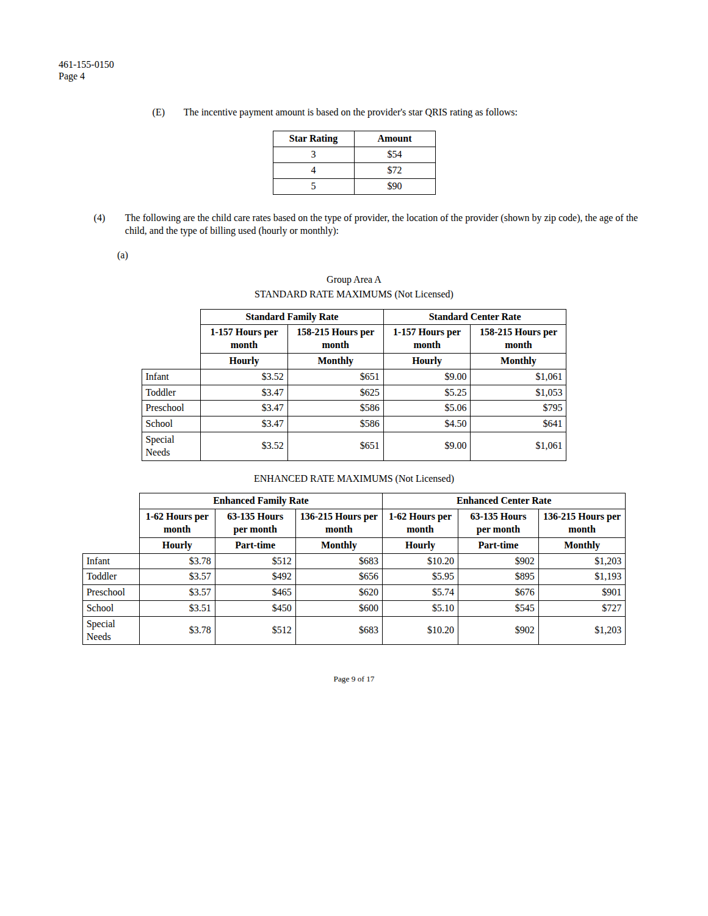461-155-0150
Page 4
(E)
The incentive payment amount is based on the provider's star QRIS rating as follows:
| Star Rating | Amount |
| --- | --- |
| 3 | $54 |
| 4 | $72 |
| 5 | $90 |
(4)
The following are the child care rates based on the type of provider, the location of the provider (shown by zip code), the age of the child, and the type of billing used (hourly or monthly):
(a)
Group Area A
STANDARD RATE MAXIMUMS (Not Licensed)
| | Standard Family Rate | Standard Center Rate |
| --- | --- | --- |
| | 1-157 Hours per month | 158-215 Hours per month | 1-157 Hours per month | 158-215 Hours per month |
| | Hourly | Monthly | Hourly | Monthly |
| Infant | $3.52 | $651 | $9.00 | $1,061 |
| Toddler | $3.47 | $625 | $5.25 | $1,053 |
| Preschool | $3.47 | $586 | $5.06 | $795 |
| School | $3.47 | $586 | $4.50 | $641 |
| Special Needs | $3.52 | $651 | $9.00 | $1,061 |
ENHANCED RATE MAXIMUMS (Not Licensed)
| | Enhanced Family Rate | Enhanced Center Rate |
| --- | --- | --- |
| | 1-62 Hours per month | 63-135 Hours per month | 136-215 Hours per month | 1-62 Hours per month | 63-135 Hours per month | 136-215 Hours per month |
| | Hourly | Part-time | Monthly | Hourly | Part-time | Monthly |
| Infant | $3.78 | $512 | $683 | $10.20 | $902 | $1,203 |
| Toddler | $3.57 | $492 | $656 | $5.95 | $895 | $1,193 |
| Preschool | $3.57 | $465 | $620 | $5.74 | $676 | $901 |
| School | $3.51 | $450 | $600 | $5.10 | $545 | $727 |
| Special Needs | $3.78 | $512 | $683 | $10.20 | $902 | $1,203 |
Page 9 of 17